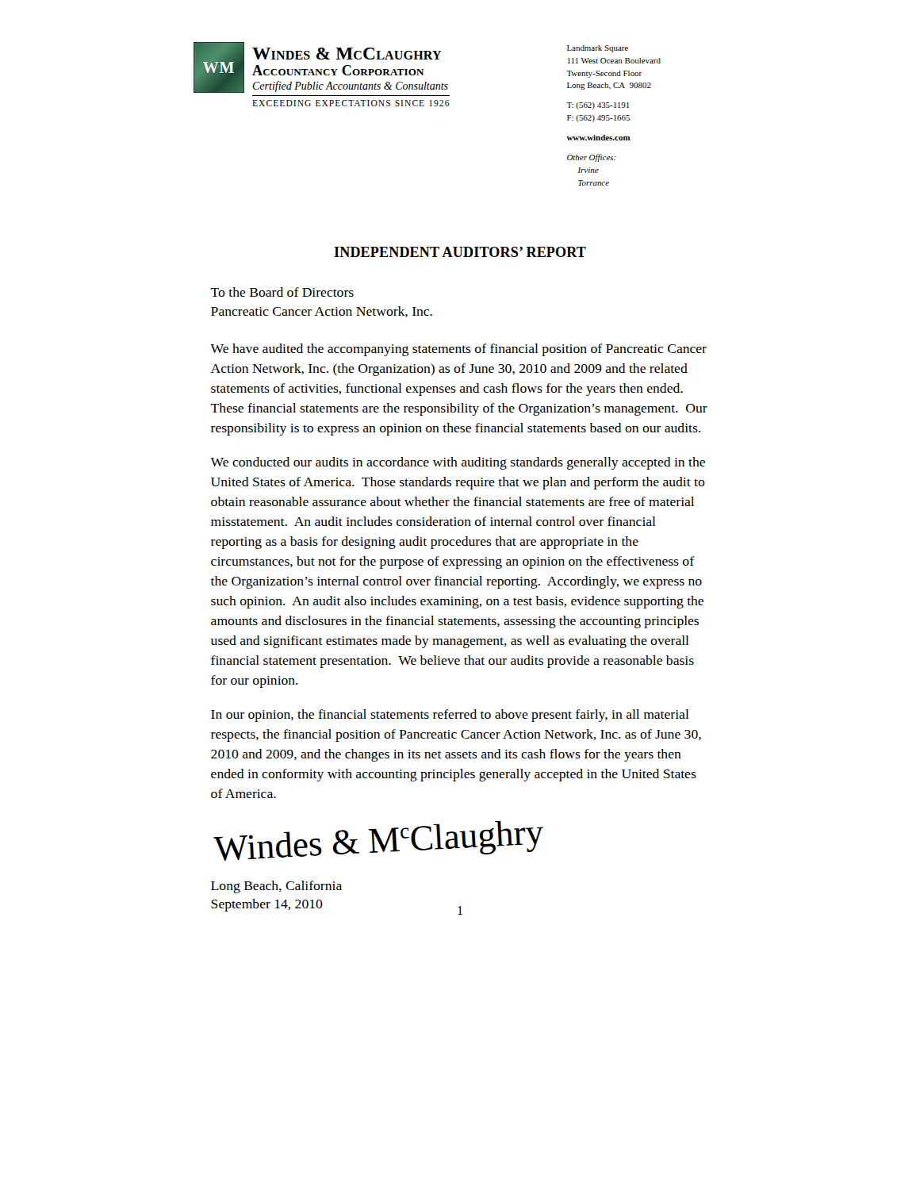Windes & McClaughry
Accountancy Corporation
Certified Public Accountants & Consultants
Exceeding Expectations Since 1926
Landmark Square
111 West Ocean Boulevard
Twenty-Second Floor
Long Beach, CA 90802
T: (562) 435-1191
F: (562) 495-1665
www.windes.com
Other Offices: Irvine Torrance
INDEPENDENT AUDITORS’ REPORT
To the Board of Directors
Pancreatic Cancer Action Network, Inc.
We have audited the accompanying statements of financial position of Pancreatic Cancer Action Network, Inc. (the Organization) as of June 30, 2010 and 2009 and the related statements of activities, functional expenses and cash flows for the years then ended. These financial statements are the responsibility of the Organization’s management. Our responsibility is to express an opinion on these financial statements based on our audits.
We conducted our audits in accordance with auditing standards generally accepted in the United States of America. Those standards require that we plan and perform the audit to obtain reasonable assurance about whether the financial statements are free of material misstatement. An audit includes consideration of internal control over financial reporting as a basis for designing audit procedures that are appropriate in the circumstances, but not for the purpose of expressing an opinion on the effectiveness of the Organization’s internal control over financial reporting. Accordingly, we express no such opinion. An audit also includes examining, on a test basis, evidence supporting the amounts and disclosures in the financial statements, assessing the accounting principles used and significant estimates made by management, as well as evaluating the overall financial statement presentation. We believe that our audits provide a reasonable basis for our opinion.
In our opinion, the financial statements referred to above present fairly, in all material respects, the financial position of Pancreatic Cancer Action Network, Inc. as of June 30, 2010 and 2009, and the changes in its net assets and its cash flows for the years then ended in conformity with accounting principles generally accepted in the United States of America.
Windes & McClaughry
Long Beach, California
September 14, 2010
1